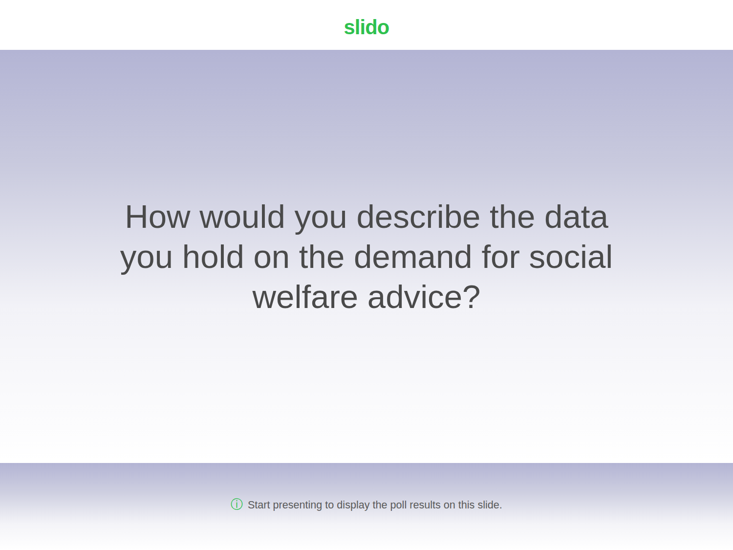slido
How would you describe the data you hold on the demand for social welfare advice?
ⓘStart presenting to display the poll results on this slide.